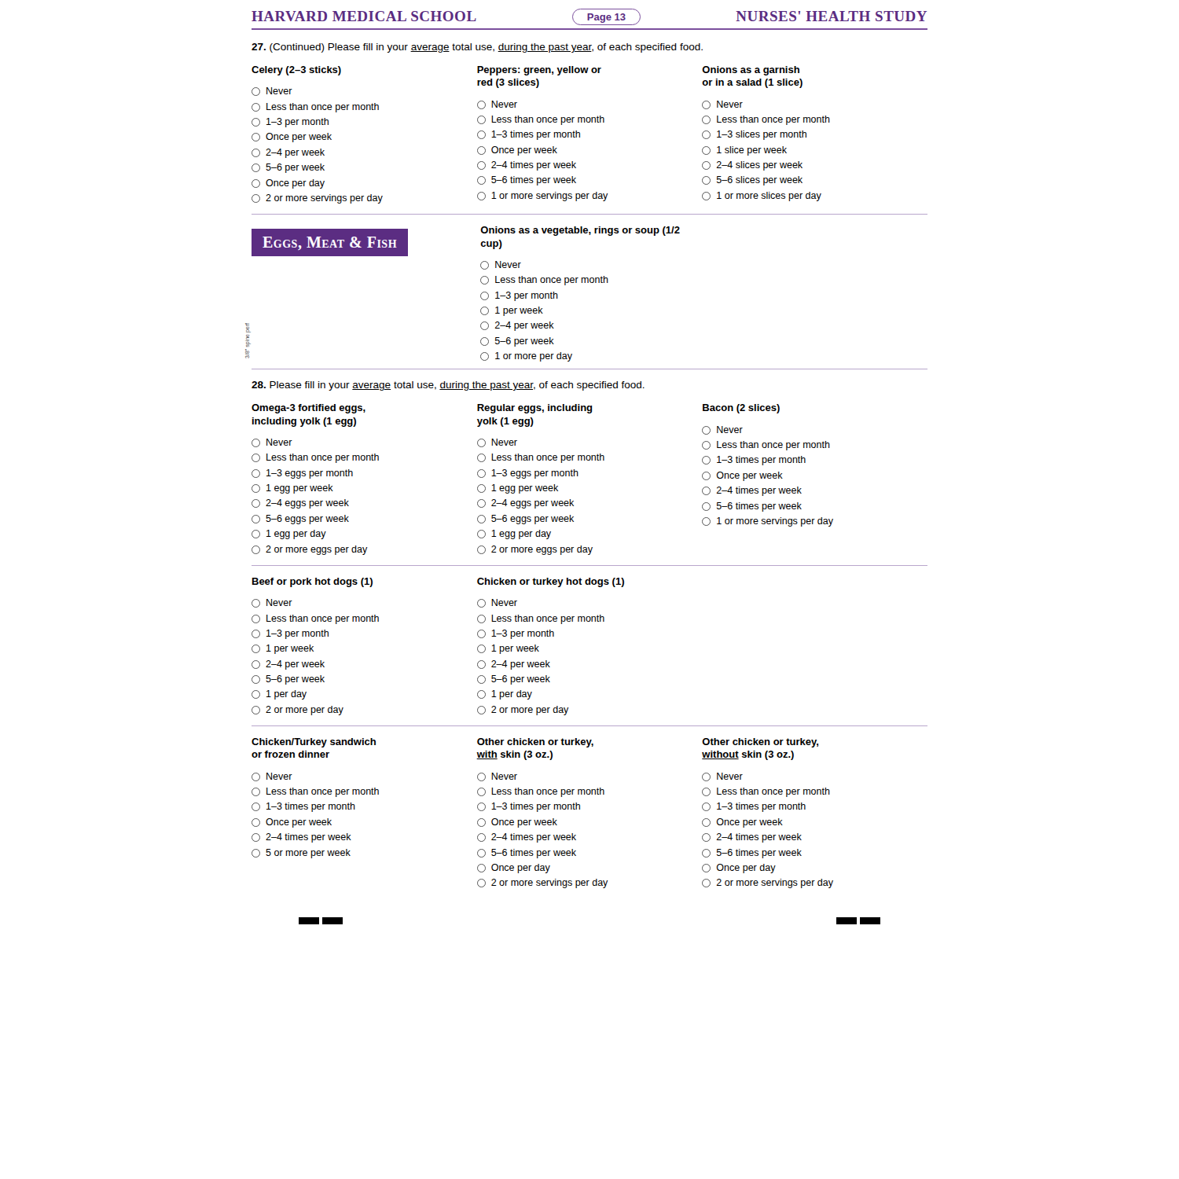3/8" spine perf
HARVARD MEDICAL SCHOOL
Page 13
NURSES' HEALTH STUDY
27. (Continued) Please fill in your average total use, during the past year, of each specified food.
Celery (2–3 sticks)
Never
Less than once per month
1–3 per month
Once per week
2–4 per week
5–6 per week
Once per day
2 or more servings per day
Peppers: green, yellow or
red (3 slices)
Never
Less than once per month
1–3 times per month
Once per week
2–4 times per week
5–6 times per week
1 or more servings per day
Onions as a garnish
or in a salad (1 slice)
Never
Less than once per month
1–3 slices per month
1 slice per week
2–4 slices per week
5–6 slices per week
1 or more slices per day
Eggs, Meat & Fish
Onions as a vegetable, rings or soup (1/2 cup)
Never
Less than once per month
1–3 per month
1 per week
2–4 per week
5–6 per week
1 or more per day
28. Please fill in your average total use, during the past year, of each specified food.
Omega-3 fortified eggs,
including yolk (1 egg)
Never
Less than once per month
1–3 eggs per month
1 egg per week
2–4 eggs per week
5–6 eggs per week
1 egg per day
2 or more eggs per day
Regular eggs, including
yolk (1 egg)
Never
Less than once per month
1–3 eggs per month
1 egg per week
2–4 eggs per week
5–6 eggs per week
1 egg per day
2 or more eggs per day
Bacon (2 slices)
Never
Less than once per month
1–3 times per month
Once per week
2–4 times per week
5–6 times per week
1 or more servings per day
Beef or pork hot dogs (1)
Never
Less than once per month
1–3 per month
1 per week
2–4 per week
5–6 per week
1 per day
2 or more per day
Chicken or turkey hot dogs (1)
Never
Less than once per month
1–3 per month
1 per week
2–4 per week
5–6 per week
1 per day
2 or more per day
Chicken/Turkey sandwich
or frozen dinner
Never
Less than once per month
1–3 times per month
Once per week
2–4 times per week
5 or more per week
Other chicken or turkey,
with skin (3 oz.)
Never
Less than once per month
1–3 times per month
Once per week
2–4 times per week
5–6 times per week
Once per day
2 or more servings per day
Other chicken or turkey,
without skin (3 oz.)
Never
Less than once per month
1–3 times per month
Once per week
2–4 times per week
5–6 times per week
Once per day
2 or more servings per day